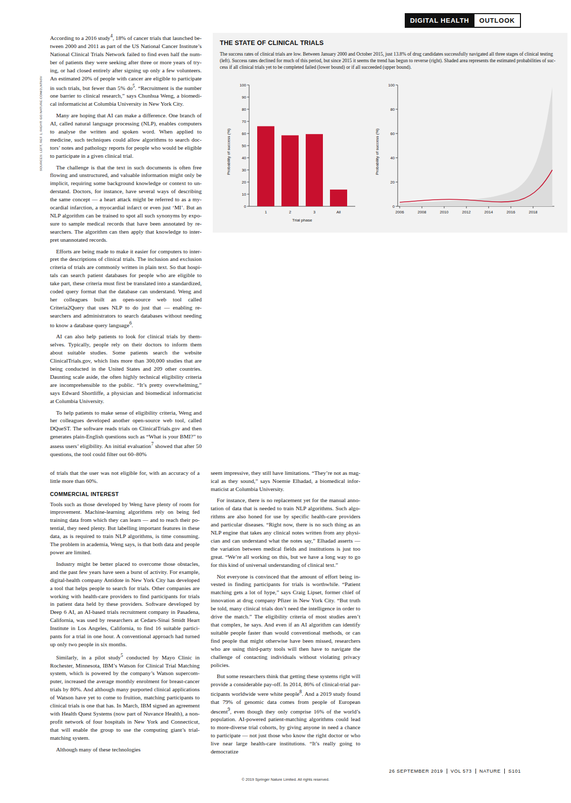SOURCES: LEFT, REF 1; RIGHT: GO.NATURE.COM/2LNT6SV
Digital Health
Outlook
According to a 2016 study4, 18% of cancer trials that launched between 2000 and 2011 as part of the US National Cancer Institute’s National Clinical Trials Network failed to find even half the number of patients they were seeking after three or more years of trying, or had closed entirely after signing up only a few volunteers. An estimated 20% of people with cancer are eligible to participate in such trials, but fewer than 5% do5. “Recruitment is the number one barrier to clinical research,” says Chunhua Weng, a biomedical informaticist at Columbia University in New York City.
Many are hoping that AI can make a difference. One branch of AI, called natural language processing (NLP), enables computers to analyse the written and spoken word. When applied to medicine, such techniques could allow algorithms to search doctors’ notes and pathology reports for people who would be eligible to participate in a given clinical trial.
The challenge is that the text in such documents is often free flowing and unstructured, and valuable information might only be implicit, requiring some background knowledge or context to understand. Doctors, for instance, have several ways of describing the same concept — a heart attack might be referred to as a myocardial infarction, a myocardial infarct or even just ‘MI’. But an NLP algorithm can be trained to spot all such synonyms by exposure to sample medical records that have been annotated by researchers. The algorithm can then apply that knowledge to interpret unannotated records.
Efforts are being made to make it easier for computers to interpret the descriptions of clinical trials. The inclusion and exclusion criteria of trials are commonly written in plain text. So that hospitals can search patient databases for people who are eligible to take part, these criteria must first be translated into a standardized, coded query format that the database can understand. Weng and her colleagues built an open-source web tool called Criteria2Query that uses NLP to do just that — enabling researchers and administrators to search databases without needing to know a database query language6.
AI can also help patients to look for clinical trials by themselves. Typically, people rely on their doctors to inform them about suitable studies. Some patients search the website ClinicalTrials.gov, which lists more than 300,000 studies that are being conducted in the United States and 209 other countries. Daunting scale aside, the often highly technical eligibility criteria are incomprehensible to the public. “It’s pretty overwhelming,” says Edward Shortliffe, a physician and biomedical informaticist at Columbia University.
To help patients to make sense of eligibility criteria, Weng and her colleagues developed another open-source web tool, called DQueST. The software reads trials on ClinicalTrials.gov and then generates plain-English questions such as “What is your BMI?” to assess users’ eligibility. An initial evaluation7 showed that after 50 questions, the tool could filter out 60–80%
The state of clinical trials
The success rates of clinical trials are low. Between January 2000 and October 2015, just 13.8% of drug candidates successfully navigated all three stages of clinical testing (left). Success rates declined for much of this period, but since 2015 it seems the trend has begun to reverse (right). Shaded area represents the estimated probabilities of success if all clinical trials yet to be completed failed (lower bound) or if all succeeded (upper bound).
100 90 80 70 60 50 40 30 20 10 0 1 2 3 All Trial phase Probability of success (%) 100 80 60 40 20 0 2006 2008 2010 2012 2014 2016 2018 Probability of success (%)
of trials that the user was not eligible for, with an accuracy of a little more than 60%.
Commercial interest
Tools such as those developed by Weng have plenty of room for improvement. Machine-learning algorithms rely on being fed training data from which they can learn — and to reach their potential, they need plenty. But labelling important features in these data, as is required to train NLP algorithms, is time consuming. The problem in academia, Weng says, is that both data and people power are limited.
Industry might be better placed to overcome those obstacles, and the past few years have seen a burst of activity. For example, digital-health company Antidote in New York City has developed a tool that helps people to search for trials. Other companies are working with health-care providers to find participants for trials in patient data held by these providers. Software developed by Deep 6 AI, an AI-based trials recruitment company in Pasadena, California, was used by researchers at Cedars-Sinai Smidt Heart Institute in Los Angeles, California, to find 16 suitable participants for a trial in one hour. A conventional approach had turned up only two people in six months.
Similarly, in a pilot study5 conducted by Mayo Clinic in Rochester, Minnesota, IBM’s Watson for Clinical Trial Matching system, which is powered by the company’s Watson supercomputer, increased the average monthly enrolment for breast-cancer trials by 80%. And although many purported clinical applications of Watson have yet to come to fruition, matching participants to clinical trials is one that has. In March, IBM signed an agreement with Health Quest Systems (now part of Nuvance Health), a non-profit network of four hospitals in New York and Connecticut, that will enable the group to use the computing giant’s trial-matching system.
Although many of these technologies
seem impressive, they still have limitations. “They’re not as magical as they sound,” says Noemie Elhadad, a biomedical informaticist at Columbia University.
For instance, there is no replacement yet for the manual annotation of data that is needed to train NLP algorithms. Such algorithms are also honed for use by specific health-care providers and particular diseases. “Right now, there is no such thing as an NLP engine that takes any clinical notes written from any physician and can understand what the notes say,” Elhadad asserts — the variation between medical fields and institutions is just too great. “We’re all working on this, but we have a long way to go for this kind of universal understanding of clinical text.”
Not everyone is convinced that the amount of effort being invested in finding participants for trials is worthwhile. “Patient matching gets a lot of hype,” says Craig Lipset, former chief of innovation at drug company Pfizer in New York City. “But truth be told, many clinical trials don’t need the intelligence in order to drive the match.” The eligibility criteria of most studies aren’t that complex, he says. And even if an AI algorithm can identify suitable people faster than would conventional methods, or can find people that might otherwise have been missed, researchers who are using third-party tools will then have to navigate the challenge of contacting individuals without violating privacy policies.
But some researchers think that getting these systems right will provide a considerable pay-off. In 2014, 86% of clinical-trial participants worldwide were white people8. And a 2019 study found that 79% of genomic data comes from people of European descent9, even though they only comprise 16% of the world’s population. AI-powered patient-matching algorithms could lead to more-diverse trial cohorts, by giving anyone in need a chance to participate — not just those who know the right doctor or who live near large health-care institutions. “It’s really going to democratize
26 SEPTEMBER 2019 VOL 573 NATURE S101
© 2019 Springer Nature Limited. All rights reserved.